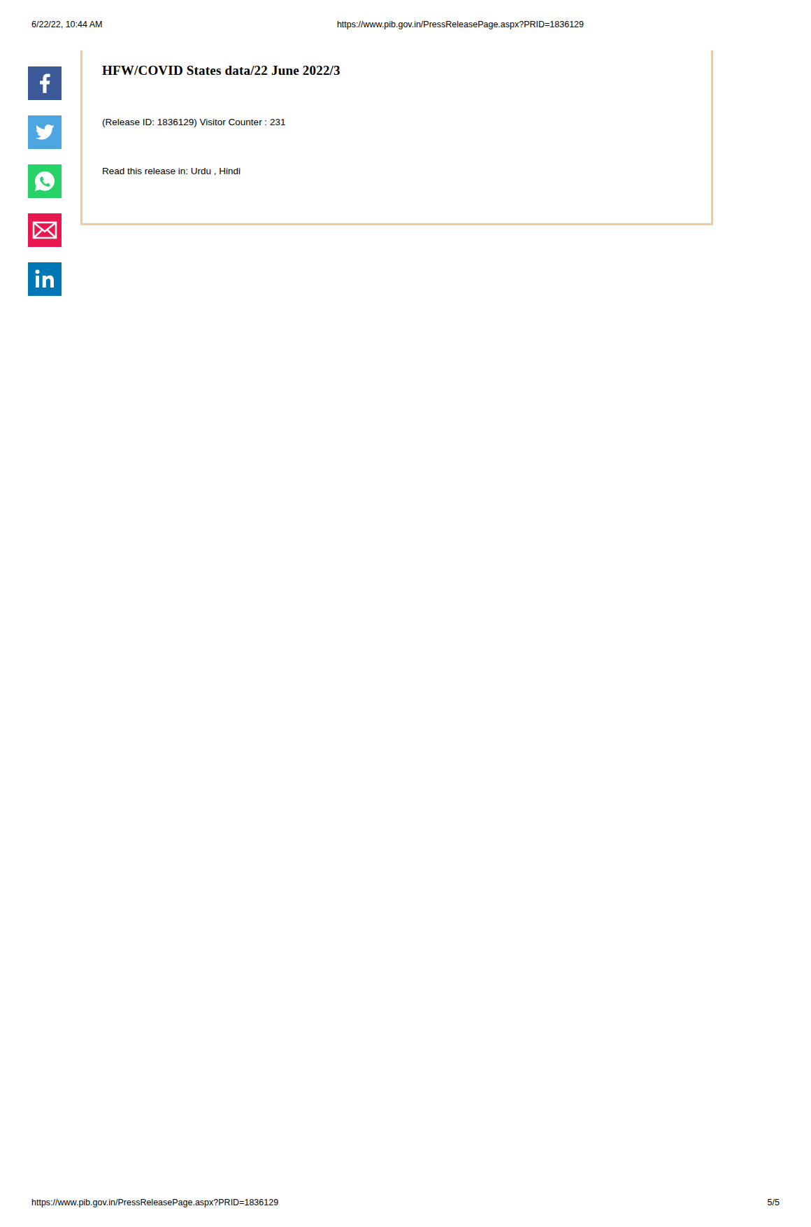6/22/22, 10:44 AM https://www.pib.gov.in/PressReleasePage.aspx?PRID=1836129
HFW/COVID States data/22 June 2022/3
(Release ID: 1836129) Visitor Counter : 231
Read this release in: Urdu , Hindi
https://www.pib.gov.in/PressReleasePage.aspx?PRID=1836129 5/5